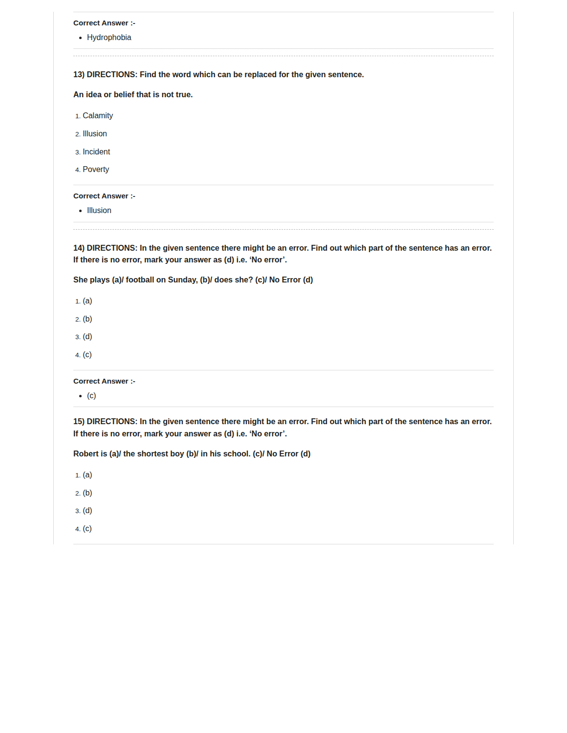Correct Answer :-
Hydrophobia
13) DIRECTIONS: Find the word which can be replaced for the given sentence.
An idea or belief that is not true.
Calamity
Illusion
Incident
Poverty
Correct Answer :-
Illusion
14) DIRECTIONS: In the given sentence there might be an error. Find out which part of the sentence has an error. If there is no error, mark your answer as (d) i.e. ‘No error’.
She plays (a)/ football on Sunday, (b)/ does she? (c)/ No Error (d)
(a)
(b)
(d)
(c)
Correct Answer :-
(c)
15) DIRECTIONS: In the given sentence there might be an error. Find out which part of the sentence has an error. If there is no error, mark your answer as (d) i.e. ‘No error’.
Robert is (a)/ the shortest boy (b)/ in his school. (c)/ No Error (d)
(a)
(b)
(d)
(c)